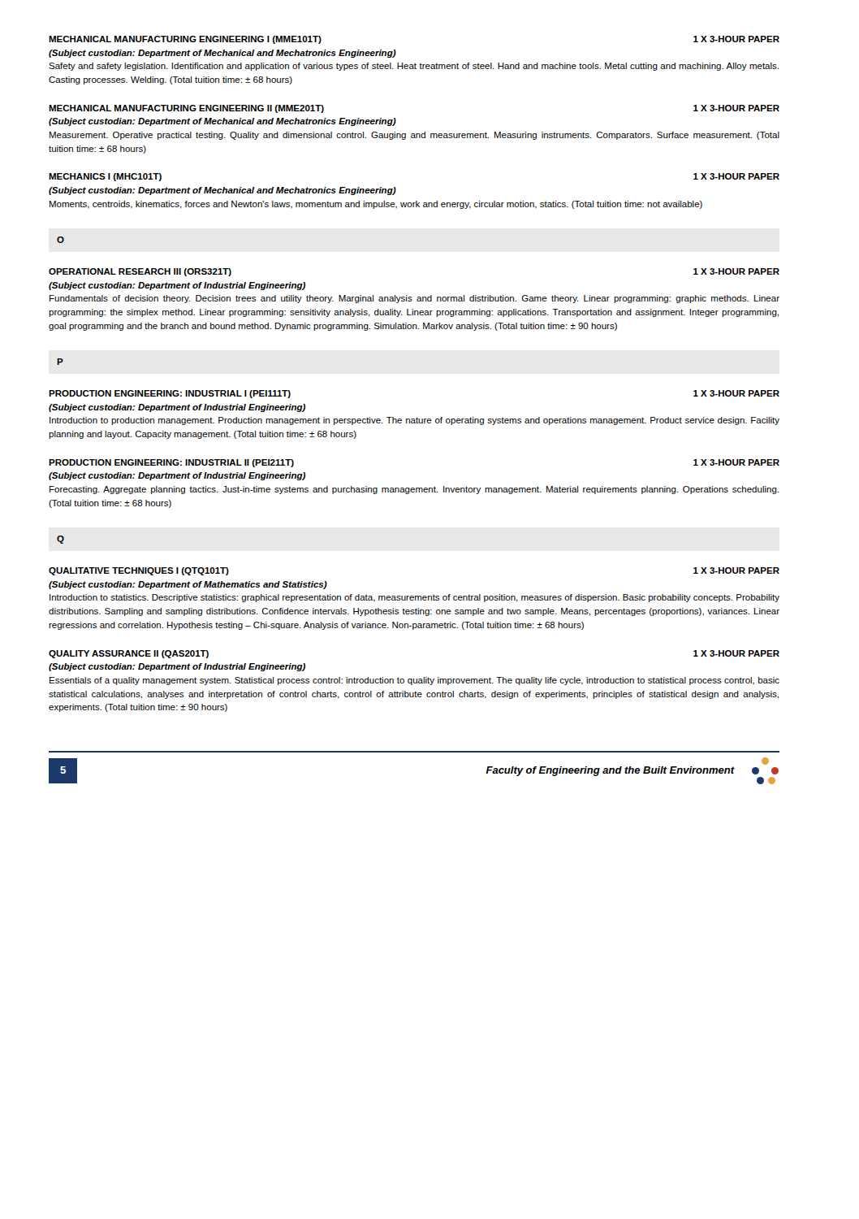Mechanical Manufacturing Engineering I (MME101T) 1 X 3-Hour Paper
(Subject custodian: Department of Mechanical and Mechatronics Engineering)
Safety and safety legislation. Identification and application of various types of steel. Heat treatment of steel. Hand and machine tools. Metal cutting and machining. Alloy metals. Casting processes. Welding. (Total tuition time: ± 68 hours)
Mechanical Manufacturing Engineering II (MME201T) 1 X 3-Hour Paper
(Subject custodian: Department of Mechanical and Mechatronics Engineering)
Measurement. Operative practical testing. Quality and dimensional control. Gauging and measurement. Measuring instruments. Comparators. Surface measurement. (Total tuition time: ± 68 hours)
Mechanics I (MHC101T) 1 X 3-Hour Paper
(Subject custodian: Department of Mechanical and Mechatronics Engineering)
Moments, centroids, kinematics, forces and Newton's laws, momentum and impulse, work and energy, circular motion, statics. (Total tuition time: not available)
O
Operational Research III (ORS321T) 1 X 3-Hour Paper
(Subject custodian: Department of Industrial Engineering)
Fundamentals of decision theory. Decision trees and utility theory. Marginal analysis and normal distribution. Game theory. Linear programming: graphic methods. Linear programming: the simplex method. Linear programming: sensitivity analysis, duality. Linear programming: applications. Transportation and assignment. Integer programming, goal programming and the branch and bound method. Dynamic programming. Simulation. Markov analysis. (Total tuition time: ± 90 hours)
P
Production Engineering: Industrial I (PEI111T) 1 X 3-Hour Paper
(Subject custodian: Department of Industrial Engineering)
Introduction to production management. Production management in perspective. The nature of operating systems and operations management. Product service design. Facility planning and layout. Capacity management. (Total tuition time: ± 68 hours)
Production Engineering: Industrial II (PEI211T) 1 X 3-Hour Paper
(Subject custodian: Department of Industrial Engineering)
Forecasting. Aggregate planning tactics. Just-in-time systems and purchasing management. Inventory management. Material requirements planning. Operations scheduling. (Total tuition time: ± 68 hours)
Q
Qualitative Techniques I (QTQ101T) 1 X 3-Hour Paper
(Subject custodian: Department of Mathematics and Statistics)
Introduction to statistics. Descriptive statistics: graphical representation of data, measurements of central position, measures of dispersion. Basic probability concepts. Probability distributions. Sampling and sampling distributions. Confidence intervals. Hypothesis testing: one sample and two sample. Means, percentages (proportions), variances. Linear regressions and correlation. Hypothesis testing – Chi-square. Analysis of variance. Non-parametric. (Total tuition time: ± 68 hours)
Quality Assurance II (QAS201T) 1 X 3-Hour Paper
(Subject custodian: Department of Industrial Engineering)
Essentials of a quality management system. Statistical process control: introduction to quality improvement. The quality life cycle, introduction to statistical process control, basic statistical calculations, analyses and interpretation of control charts, control of attribute control charts, design of experiments, principles of statistical design and analysis, experiments. (Total tuition time: ± 90 hours)
5 Faculty of Engineering and the Built Environment